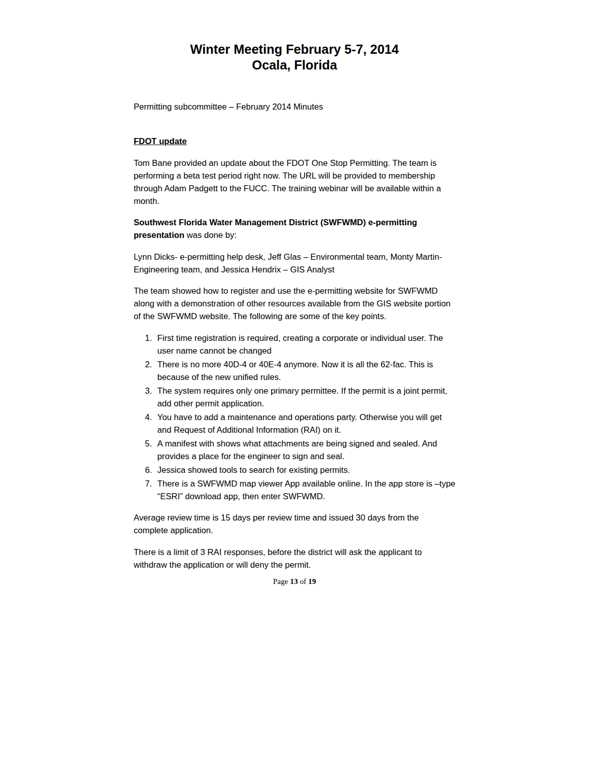Winter Meeting February 5-7, 2014
Ocala, Florida
Permitting subcommittee – February 2014 Minutes
FDOT update
Tom Bane provided an update about the FDOT One Stop Permitting. The team is performing a beta test period right now. The URL will be provided to membership through Adam Padgett to the FUCC. The training webinar will be available within a month.
Southwest Florida Water Management District (SWFWMD) e-permitting presentation was done by:
Lynn Dicks- e-permitting help desk, Jeff Glas – Environmental team, Monty Martin- Engineering team, and Jessica Hendrix – GIS Analyst
The team showed how to register and use the e-permitting website for SWFWMD along with a demonstration of other resources available from the GIS website portion of the SWFWMD website. The following are some of the key points.
First time registration is required, creating a corporate or individual user. The user name cannot be changed
There is no more 40D-4 or 40E-4 anymore. Now it is all the 62-fac. This is because of the new unified rules.
The system requires only one primary permittee. If the permit is a joint permit, add other permit application.
You have to add a maintenance and operations party. Otherwise you will get and Request of Additional Information (RAI) on it.
A manifest with shows what attachments are being signed and sealed. And provides a place for the engineer to sign and seal.
Jessica showed tools to search for existing permits.
There is a SWFWMD map viewer App available online. In the app store is –type “ESRI” download app, then enter SWFWMD.
Average review time is 15 days per review time and issued 30 days from the complete application.
There is a limit of 3 RAI responses, before the district will ask the applicant to withdraw the application or will deny the permit.
Page 13 of 19